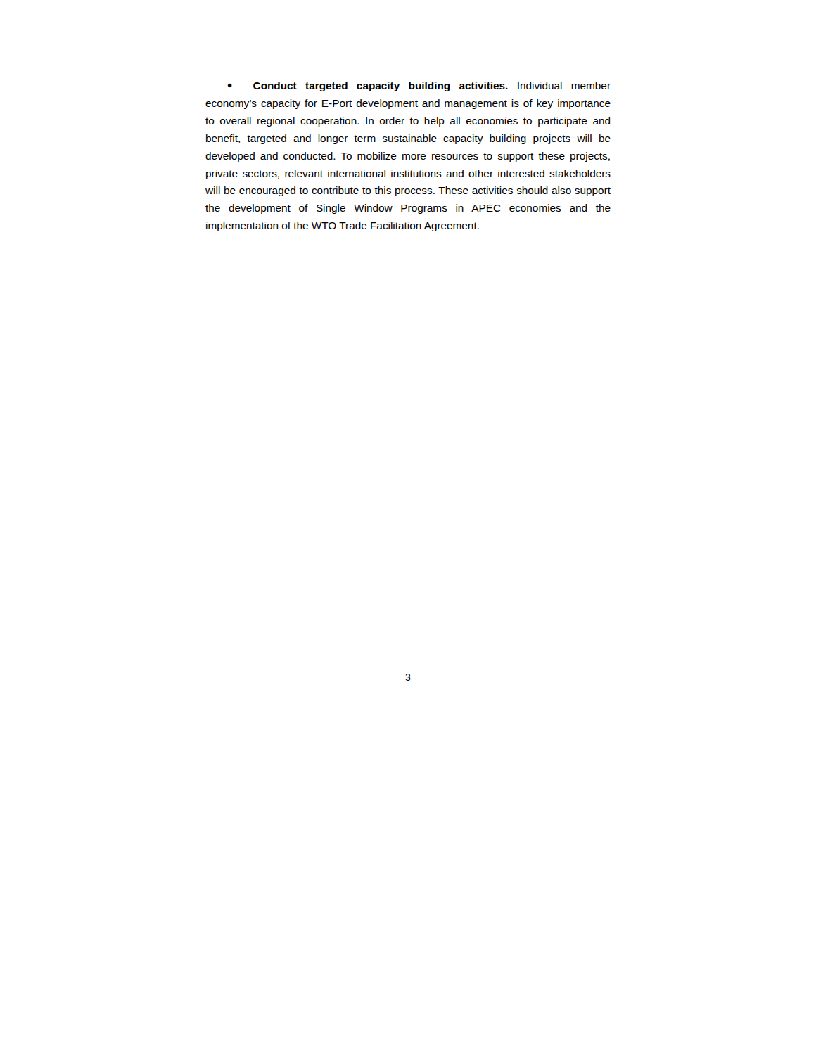● Conduct targeted capacity building activities. Individual member economy’s capacity for E-Port development and management is of key importance to overall regional cooperation. In order to help all economies to participate and benefit, targeted and longer term sustainable capacity building projects will be developed and conducted. To mobilize more resources to support these projects, private sectors, relevant international institutions and other interested stakeholders will be encouraged to contribute to this process. These activities should also support the development of Single Window Programs in APEC economies and the implementation of the WTO Trade Facilitation Agreement.
3